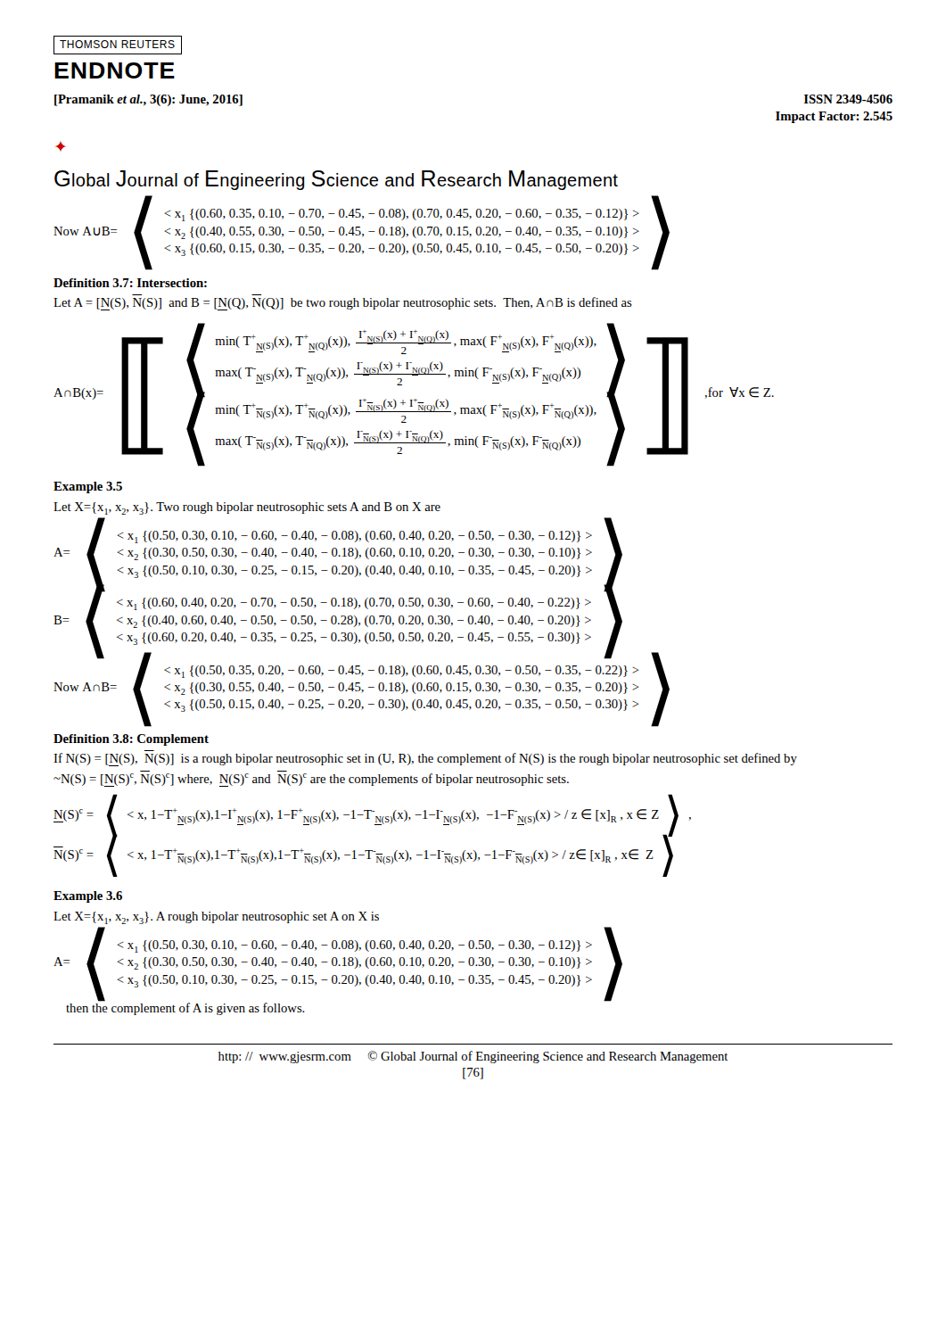THOMSON REUTERS
ENDNOTE
[Pramanik et al., 3(6): June, 2016]
ISSN 2349-4506
Impact Factor: 2.545
✦
Global Journal of Engineering Science and Research Management
Now A∪B= ⟨
< x1 {(0.60, 0.35, 0.10, − 0.70, − 0.45, − 0.08), (0.70, 0.45, 0.20, − 0.60, − 0.35, − 0.12)} >
< x2 {(0.40, 0.55, 0.30, − 0.50, − 0.45, − 0.18), (0.70, 0.15, 0.20, − 0.40, − 0.35, − 0.10)} >
< x3 {(0.60, 0.15, 0.30, − 0.35, − 0.20, − 0.20), (0.50, 0.45, 0.10, − 0.45, − 0.50, − 0.20)} >
⟩
Definition 3.7: Intersection:
Let A = [N(S), N(S)] and B = [N(Q), N(Q)] be two rough bipolar neutrosophic sets. Then, A∩B is defined as
A∩B(x)= ⟦
⟨
min( T+N(S)(x), T+N(Q)(x)), I+N(S)(x) + I+N(Q)(x) 2, max( F+N(S)(x), F+N(Q)(x)),
max( T-N(S)(x), T-N(Q)(x)), I-N(S)(x) + I-N(Q)(x) 2, min( F-N(S)(x), F-N(Q)(x))
⟩
⟨
min( T+N(S)(x), T+N(Q)(x)), I+N(S)(x) + I+N(Q)(x) 2, max( F+N(S)(x), F+N(Q)(x)),
max( T-N(S)(x), T-N(Q)(x)), I-N(S)(x) + I-N(Q)(x) 2, min( F-N(S)(x), F-N(Q)(x))
⟩
⟧ ,for ∀x ∈ Z.
Example 3.5
Let X={x1, x2, x3}. Two rough bipolar neutrosophic sets A and B on X are
A= ⟨
< x1 {(0.50, 0.30, 0.10, − 0.60, − 0.40, − 0.08), (0.60, 0.40, 0.20, − 0.50, − 0.30, − 0.12)} >
< x2 {(0.30, 0.50, 0.30, − 0.40, − 0.40, − 0.18), (0.60, 0.10, 0.20, − 0.30, − 0.30, − 0.10)} >
< x3 {(0.50, 0.10, 0.30, − 0.25, − 0.15, − 0.20), (0.40, 0.40, 0.10, − 0.35, − 0.45, − 0.20)} >
⟩
B= ⟨
< x1 {(0.60, 0.40, 0.20, − 0.70, − 0.50, − 0.18), (0.70, 0.50, 0.30, − 0.60, − 0.40, − 0.22)} >
< x2 {(0.40, 0.60, 0.40, − 0.50, − 0.50, − 0.28), (0.70, 0.20, 0.30, − 0.40, − 0.40, − 0.20)} >
< x3 {(0.60, 0.20, 0.40, − 0.35, − 0.25, − 0.30), (0.50, 0.50, 0.20, − 0.45, − 0.55, − 0.30)} >
⟩
Now A∩B= ⟨
< x1 {(0.50, 0.35, 0.20, − 0.60, − 0.45, − 0.18), (0.60, 0.45, 0.30, − 0.50, − 0.35, − 0.22)} >
< x2 {(0.30, 0.55, 0.40, − 0.50, − 0.45, − 0.18), (0.60, 0.15, 0.30, − 0.30, − 0.35, − 0.20)} >
< x3 {(0.50, 0.15, 0.40, − 0.25, − 0.20, − 0.30), (0.40, 0.45, 0.20, − 0.35, − 0.50, − 0.30)} >
⟩
Definition 3.8: Complement
If N(S) = [N(S), N(S)] is a rough bipolar neutrosophic set in (U, R), the complement of N(S) is the rough bipolar neutrosophic set defined by
~N(S) = [N(S)c, N(S)c] where, N(S)c and N(S)c are the complements of bipolar neutrosophic sets.
N(S)c = ⟨
< x, 1−T+N(S)(x),1−I+N(S)(x), 1−F+N(S)(x), −1−T-N(S)(x), −1−I-N(S)(x), −1−F-N(S)(x) > / z ∈ [x]R , x ∈ Z
⟩ ,
N(S)c = ⟨
< x, 1−T+N(S)(x),1−T+N(S)(x),1−T+N(S)(x), −1−T-N(S)(x), −1−I-N(S)(x), −1−F-N(S)(x) > / z∈ [x]R , x∈ Z
⟩
Example 3.6
Let X={x1, x2, x3}. A rough bipolar neutrosophic set A on X is
A= ⟨
< x1 {(0.50, 0.30, 0.10, − 0.60, − 0.40, − 0.08), (0.60, 0.40, 0.20, − 0.50, − 0.30, − 0.12)} >
< x2 {(0.30, 0.50, 0.30, − 0.40, − 0.40, − 0.18), (0.60, 0.10, 0.20, − 0.30, − 0.30, − 0.10)} >
< x3 {(0.50, 0.10, 0.30, − 0.25, − 0.15, − 0.20), (0.40, 0.40, 0.10, − 0.35, − 0.45, − 0.20)} >
⟩
then the complement of A is given as follows.
http: // www.gjesrm.com © Global Journal of Engineering Science and Research Management
[76]